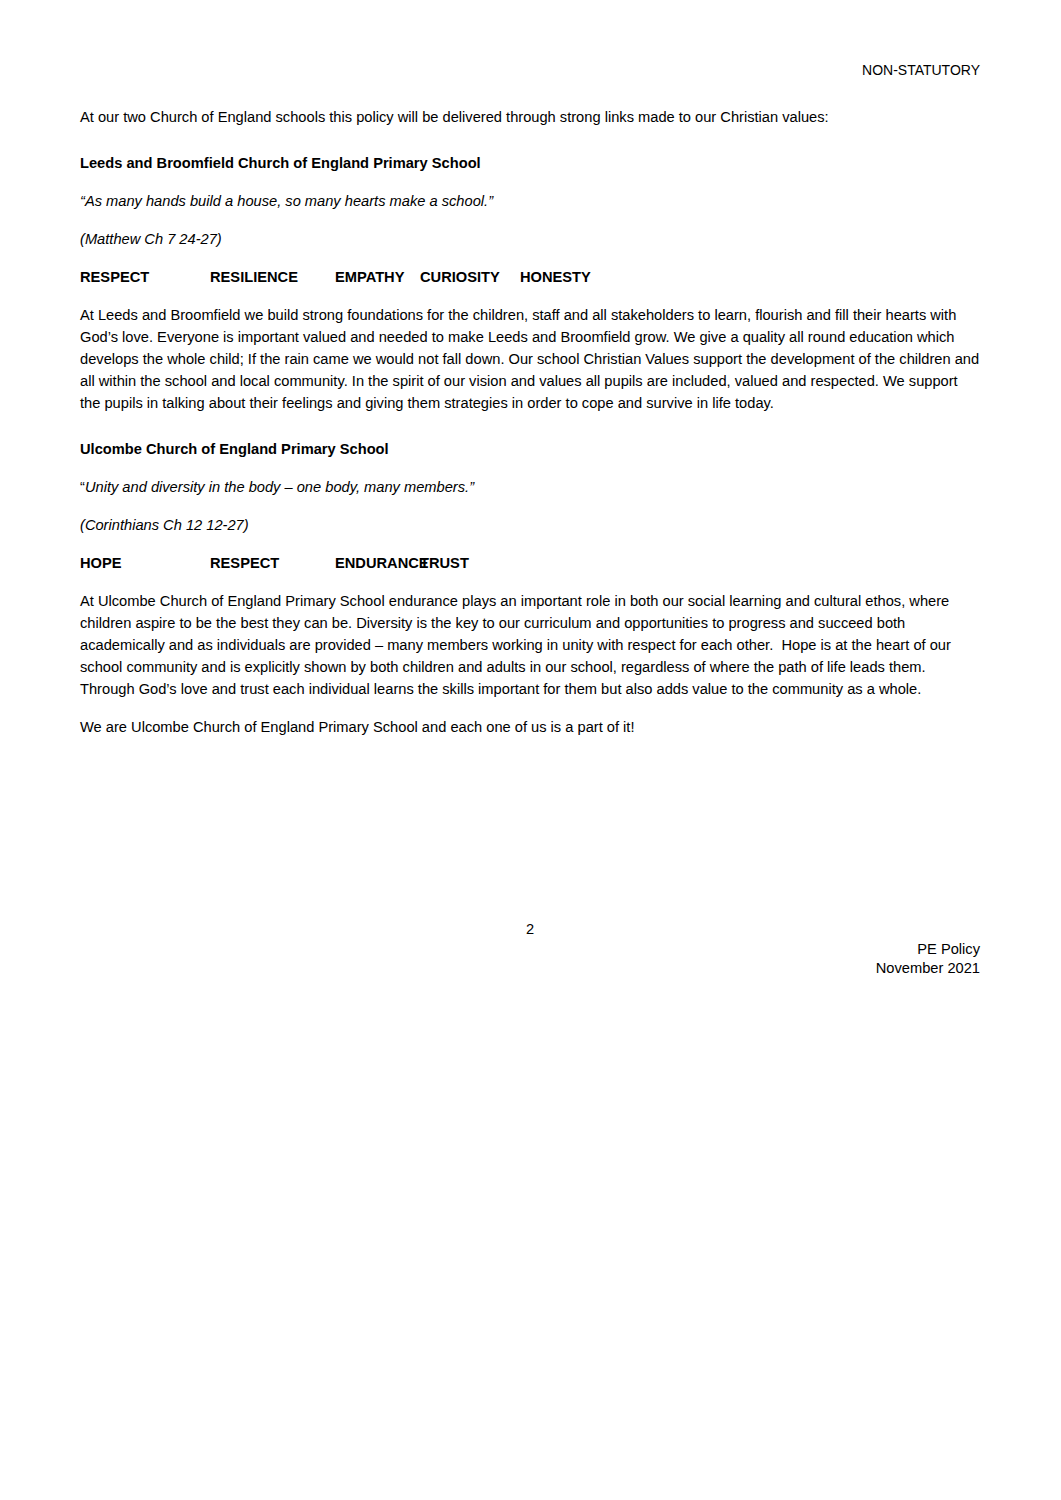NON-STATUTORY
At our two Church of England schools this policy will be delivered through strong links made to our Christian values:
Leeds and Broomfield Church of England Primary School
“As many hands build a house, so many hearts make a school.”
(Matthew Ch 7 24-27)
RESPECT RESILIENCE EMPATHY CURIOSITY HONESTY
At Leeds and Broomfield we build strong foundations for the children, staff and all stakeholders to learn, flourish and fill their hearts with God’s love. Everyone is important valued and needed to make Leeds and Broomfield grow. We give a quality all round education which develops the whole child; If the rain came we would not fall down. Our school Christian Values support the development of the children and all within the school and local community. In the spirit of our vision and values all pupils are included, valued and respected. We support the pupils in talking about their feelings and giving them strategies in order to cope and survive in life today.
Ulcombe Church of England Primary School
“Unity and diversity in the body – one body, many members.”
(Corinthians Ch 12 12-27)
HOPE RESPECT ENDURANCE TRUST
At Ulcombe Church of England Primary School endurance plays an important role in both our social learning and cultural ethos, where children aspire to be the best they can be. Diversity is the key to our curriculum and opportunities to progress and succeed both academically and as individuals are provided – many members working in unity with respect for each other. Hope is at the heart of our school community and is explicitly shown by both children and adults in our school, regardless of where the path of life leads them. Through God’s love and trust each individual learns the skills important for them but also adds value to the community as a whole.
We are Ulcombe Church of England Primary School and each one of us is a part of it!
2
PE Policy
November 2021